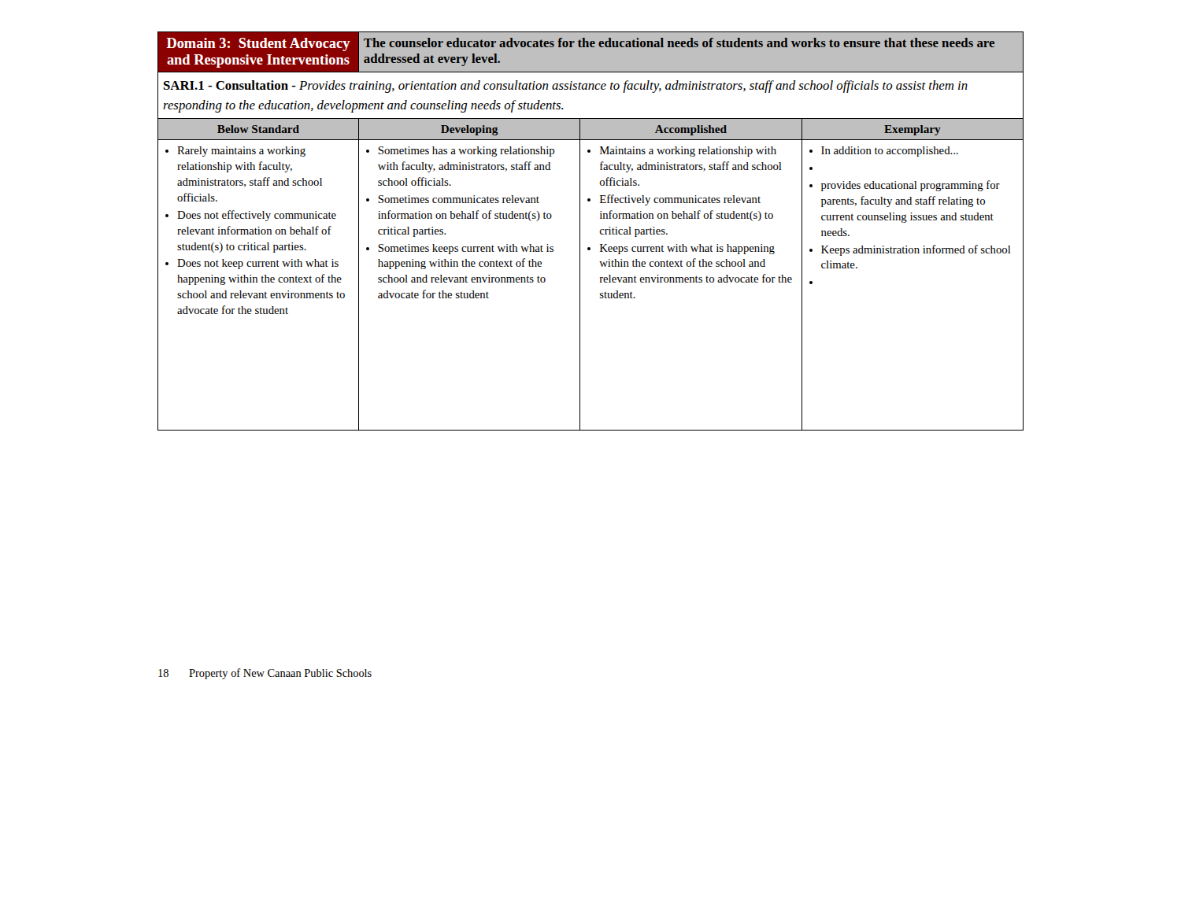| Domain 3: Student Advocacy and Responsive Interventions | The counselor educator advocates for the educational needs of students and works to ensure that these needs are addressed at every level. |
| SARI.1 - Consultation - Provides training, orientation and consultation assistance to faculty, administrators, staff and school officials to assist them in responding to the education, development and counseling needs of students. |
| Below Standard | Developing | Accomplished | Exemplary |
| Rarely maintains a working relationship with faculty, administrators, staff and school officials. Does not effectively communicate relevant information on behalf of student(s) to critical parties. Does not keep current with what is happening within the context of the school and relevant environments to advocate for the student | Sometimes has a working relationship with faculty, administrators, staff and school officials. Sometimes communicates relevant information on behalf of student(s) to critical parties. Sometimes keeps current with what is happening within the context of the school and relevant environments to advocate for the student | Maintains a working relationship with faculty, administrators, staff and school officials. Effectively communicates relevant information on behalf of student(s) to critical parties. Keeps current with what is happening within the context of the school and relevant environments to advocate for the student. | In addition to accomplished... provides educational programming for parents, faculty and staff relating to current counseling issues and student needs. Keeps administration informed of school climate. |
18 Property of New Canaan Public Schools